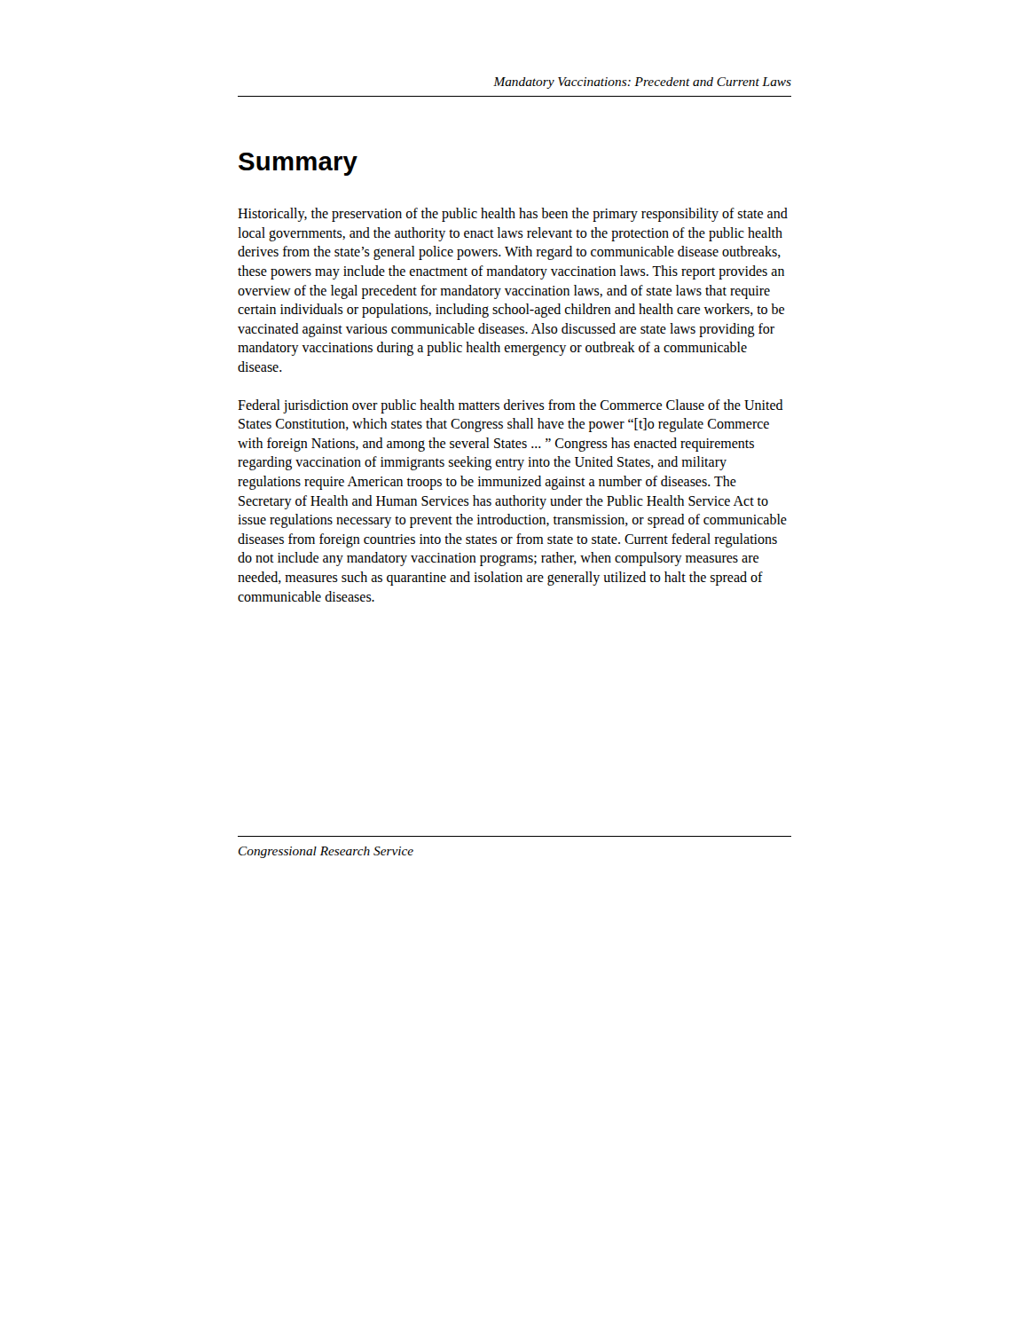Mandatory Vaccinations: Precedent and Current Laws
Summary
Historically, the preservation of the public health has been the primary responsibility of state and local governments, and the authority to enact laws relevant to the protection of the public health derives from the state’s general police powers. With regard to communicable disease outbreaks, these powers may include the enactment of mandatory vaccination laws. This report provides an overview of the legal precedent for mandatory vaccination laws, and of state laws that require certain individuals or populations, including school-aged children and health care workers, to be vaccinated against various communicable diseases. Also discussed are state laws providing for mandatory vaccinations during a public health emergency or outbreak of a communicable disease.
Federal jurisdiction over public health matters derives from the Commerce Clause of the United States Constitution, which states that Congress shall have the power “[t]o regulate Commerce with foreign Nations, and among the several States ... ” Congress has enacted requirements regarding vaccination of immigrants seeking entry into the United States, and military regulations require American troops to be immunized against a number of diseases. The Secretary of Health and Human Services has authority under the Public Health Service Act to issue regulations necessary to prevent the introduction, transmission, or spread of communicable diseases from foreign countries into the states or from state to state. Current federal regulations do not include any mandatory vaccination programs; rather, when compulsory measures are needed, measures such as quarantine and isolation are generally utilized to halt the spread of communicable diseases.
Congressional Research Service